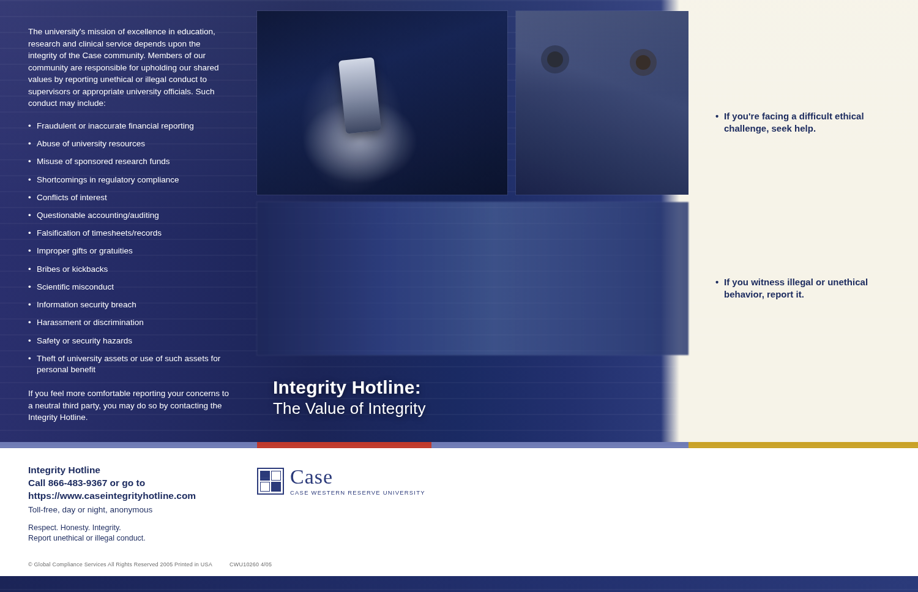The university's mission of excellence in education, research and clinical service depends upon the integrity of the Case community. Members of our community are responsible for upholding our shared values by reporting unethical or illegal conduct to supervisors or appropriate university officials. Such conduct may include:
Fraudulent or inaccurate financial reporting
Abuse of university resources
Misuse of sponsored research funds
Shortcomings in regulatory compliance
Conflicts of interest
Questionable accounting/auditing
Falsification of timesheets/records
Improper gifts or gratuities
Bribes or kickbacks
Scientific misconduct
Information security breach
Harassment or discrimination
Safety or security hazards
Theft of university assets or use of such assets for personal benefit
If you feel more comfortable reporting your concerns to a neutral third party, you may do so by contacting the Integrity Hotline.
Integrity Hotline: The Value of Integrity
If you're facing a difficult ethical challenge, seek help.
If you witness illegal or unethical behavior, report it.
Integrity Hotline
Call 866-483-9367 or go to
https://www.caseintegrityhotline.com
Toll-free, day or night, anonymous
Respect. Honesty. Integrity.
Report unethical or illegal conduct.
Case Case Western Reserve University
© Global Compliance Services All Rights Reserved 2005 Printed in USA CWU10260 4/05